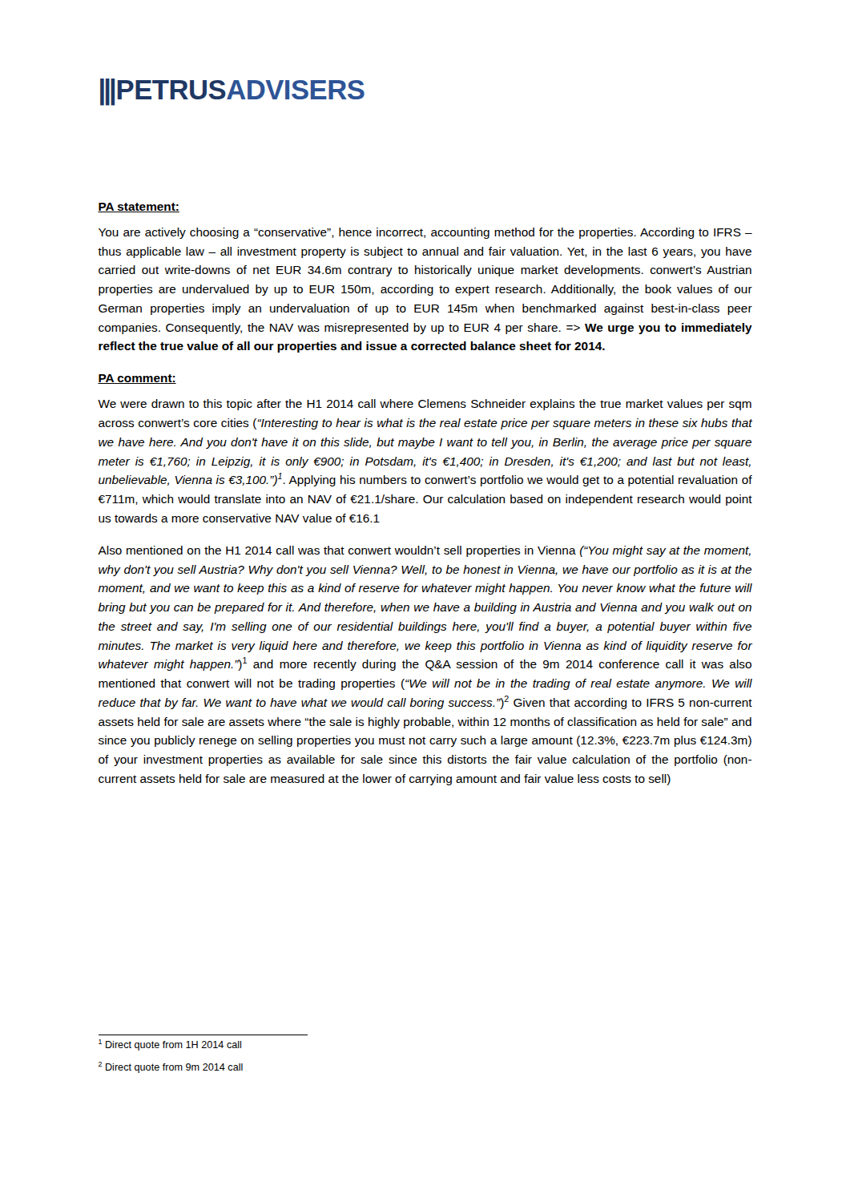|||PETRUS ADVISERS
PA statement:
You are actively choosing a “conservative”, hence incorrect, accounting method for the properties. According to IFRS – thus applicable law – all investment property is subject to annual and fair valuation. Yet, in the last 6 years, you have carried out write-downs of net EUR 34.6m contrary to historically unique market developments. conwert’s Austrian properties are undervalued by up to EUR 150m, according to expert research. Additionally, the book values of our German properties imply an undervaluation of up to EUR 145m when benchmarked against best-in-class peer companies. Consequently, the NAV was misrepresented by up to EUR 4 per share. => We urge you to immediately reflect the true value of all our properties and issue a corrected balance sheet for 2014.
PA comment:
We were drawn to this topic after the H1 2014 call where Clemens Schneider explains the true market values per sqm across conwert’s core cities (“Interesting to hear is what is the real estate price per square meters in these six hubs that we have here. And you don't have it on this slide, but maybe I want to tell you, in Berlin, the average price per square meter is €1,760; in Leipzig, it is only €900; in Potsdam, it's €1,400; in Dresden, it's €1,200; and last but not least, unbelievable, Vienna is €3,100.”)1. Applying his numbers to conwert’s portfolio we would get to a potential revaluation of €711m, which would translate into an NAV of €21.1/share. Our calculation based on independent research would point us towards a more conservative NAV value of €16.1
Also mentioned on the H1 2014 call was that conwert wouldn’t sell properties in Vienna (“You might say at the moment, why don't you sell Austria? Why don't you sell Vienna? Well, to be honest in Vienna, we have our portfolio as it is at the moment, and we want to keep this as a kind of reserve for whatever might happen. You never know what the future will bring but you can be prepared for it. And therefore, when we have a building in Austria and Vienna and you walk out on the street and say, I'm selling one of our residential buildings here, you'll find a buyer, a potential buyer within five minutes. The market is very liquid here and therefore, we keep this portfolio in Vienna as kind of liquidity reserve for whatever might happen.”)1 and more recently during the Q&A session of the 9m 2014 conference call it was also mentioned that conwert will not be trading properties (“We will not be in the trading of real estate anymore. We will reduce that by far. We want to have what we would call boring success.”)2 Given that according to IFRS 5 non-current assets held for sale are assets where “the sale is highly probable, within 12 months of classification as held for sale” and since you publicly renege on selling properties you must not carry such a large amount (12.3%, €223.7m plus €124.3m) of your investment properties as available for sale since this distorts the fair value calculation of the portfolio (non-current assets held for sale are measured at the lower of carrying amount and fair value less costs to sell)
1 Direct quote from 1H 2014 call
2 Direct quote from 9m 2014 call